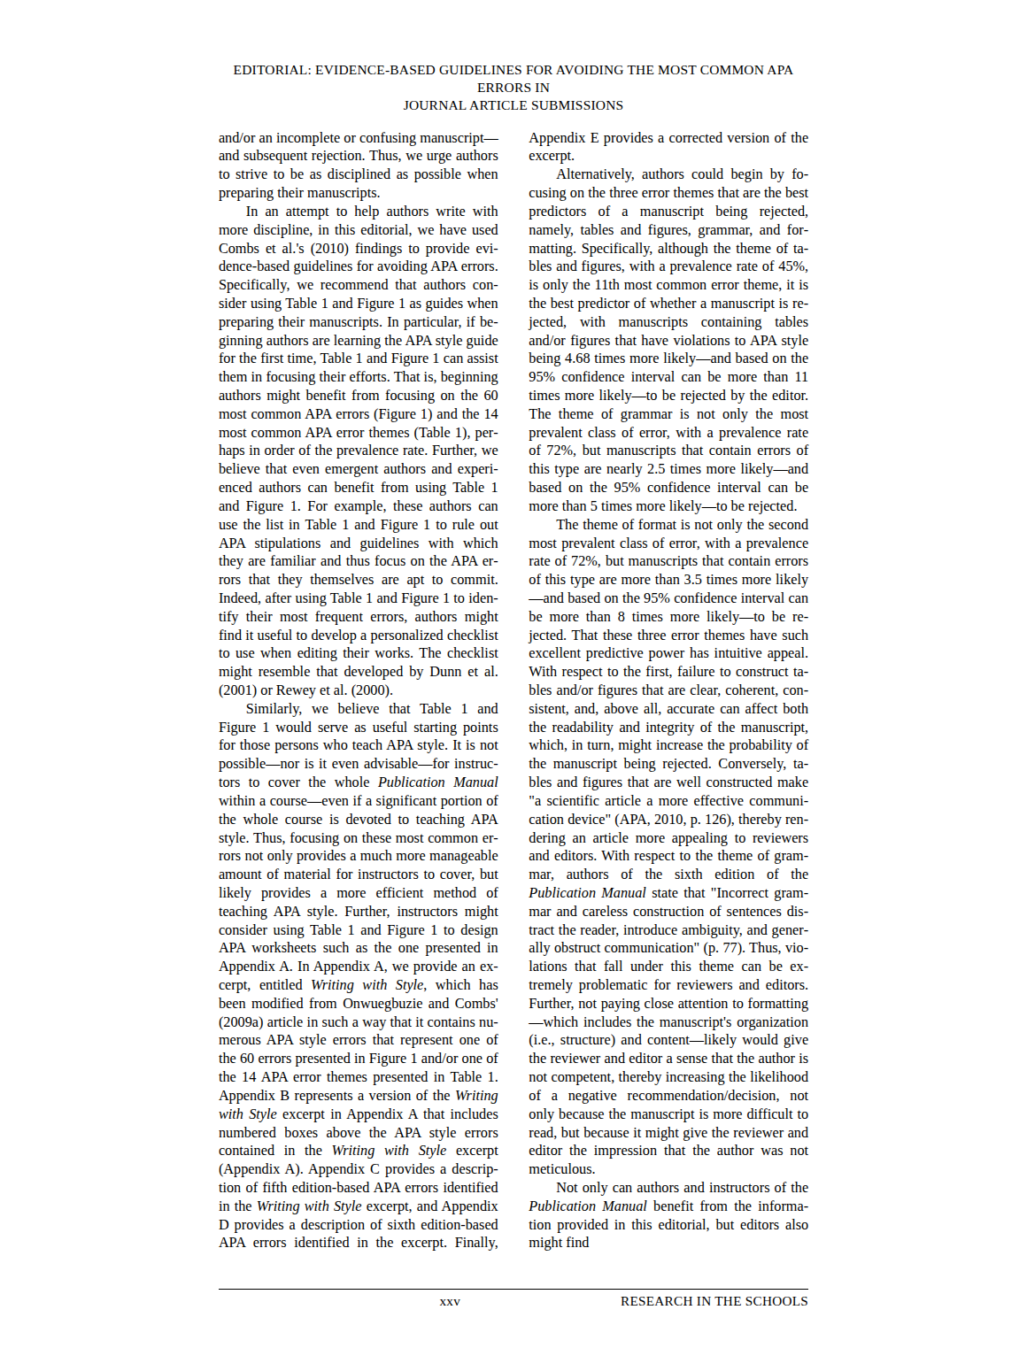Editorial: Evidence-Based Guidelines for Avoiding the Most Common APA Errors in
Journal Article Submissions
and/or an incomplete or confusing manuscript—and subsequent rejection. Thus, we urge authors to strive to be as disciplined as possible when preparing their manuscripts.
In an attempt to help authors write with more discipline, in this editorial, we have used Combs et al.'s (2010) findings to provide evidence-based guidelines for avoiding APA errors. Specifically, we recommend that authors consider using Table 1 and Figure 1 as guides when preparing their manuscripts. In particular, if beginning authors are learning the APA style guide for the first time, Table 1 and Figure 1 can assist them in focusing their efforts. That is, beginning authors might benefit from focusing on the 60 most common APA errors (Figure 1) and the 14 most common APA error themes (Table 1), perhaps in order of the prevalence rate. Further, we believe that even emergent authors and experienced authors can benefit from using Table 1 and Figure 1. For example, these authors can use the list in Table 1 and Figure 1 to rule out APA stipulations and guidelines with which they are familiar and thus focus on the APA errors that they themselves are apt to commit. Indeed, after using Table 1 and Figure 1 to identify their most frequent errors, authors might find it useful to develop a personalized checklist to use when editing their works. The checklist might resemble that developed by Dunn et al. (2001) or Rewey et al. (2000).
Similarly, we believe that Table 1 and Figure 1 would serve as useful starting points for those persons who teach APA style. It is not possible—nor is it even advisable—for instructors to cover the whole Publication Manual within a course—even if a significant portion of the whole course is devoted to teaching APA style. Thus, focusing on these most common errors not only provides a much more manageable amount of material for instructors to cover, but likely provides a more efficient method of teaching APA style. Further, instructors might consider using Table 1 and Figure 1 to design APA worksheets such as the one presented in Appendix A. In Appendix A, we provide an excerpt, entitled Writing with Style, which has been modified from Onwuegbuzie and Combs' (2009a) article in such a way that it contains numerous APA style errors that represent one of the 60 errors presented in Figure 1 and/or one of the 14 APA error themes presented in Table 1. Appendix B represents a version of the Writing with Style excerpt in Appendix A that includes numbered boxes above the APA style errors contained in the Writing with Style excerpt (Appendix A). Appendix C provides a description of fifth edition-based APA errors identified in the Writing with Style excerpt, and Appendix D provides a description of sixth edition-based APA errors identified in the excerpt. Finally, Appendix E provides a corrected version of the excerpt.
Alternatively, authors could begin by focusing on the three error themes that are the best predictors of a manuscript being rejected, namely, tables and figures, grammar, and formatting. Specifically, although the theme of tables and figures, with a prevalence rate of 45%, is only the 11th most common error theme, it is the best predictor of whether a manuscript is rejected, with manuscripts containing tables and/or figures that have violations to APA style being 4.68 times more likely—and based on the 95% confidence interval can be more than 11 times more likely—to be rejected by the editor. The theme of grammar is not only the most prevalent class of error, with a prevalence rate of 72%, but manuscripts that contain errors of this type are nearly 2.5 times more likely—and based on the 95% confidence interval can be more than 5 times more likely—to be rejected.
The theme of format is not only the second most prevalent class of error, with a prevalence rate of 72%, but manuscripts that contain errors of this type are more than 3.5 times more likely—and based on the 95% confidence interval can be more than 8 times more likely—to be rejected. That these three error themes have such excellent predictive power has intuitive appeal. With respect to the first, failure to construct tables and/or figures that are clear, coherent, consistent, and, above all, accurate can affect both the readability and integrity of the manuscript, which, in turn, might increase the probability of the manuscript being rejected. Conversely, tables and figures that are well constructed make "a scientific article a more effective communication device" (APA, 2010, p. 126), thereby rendering an article more appealing to reviewers and editors. With respect to the theme of grammar, authors of the sixth edition of the Publication Manual state that "Incorrect grammar and careless construction of sentences distract the reader, introduce ambiguity, and generally obstruct communication" (p. 77). Thus, violations that fall under this theme can be extremely problematic for reviewers and editors. Further, not paying close attention to formatting—which includes the manuscript's organization (i.e., structure) and content—likely would give the reviewer and editor a sense that the author is not competent, thereby increasing the likelihood of a negative recommendation/decision, not only because the manuscript is more difficult to read, but because it might give the reviewer and editor the impression that the author was not meticulous.
Not only can authors and instructors of the Publication Manual benefit from the information provided in this editorial, but editors also might find
xxv Research in the Schools